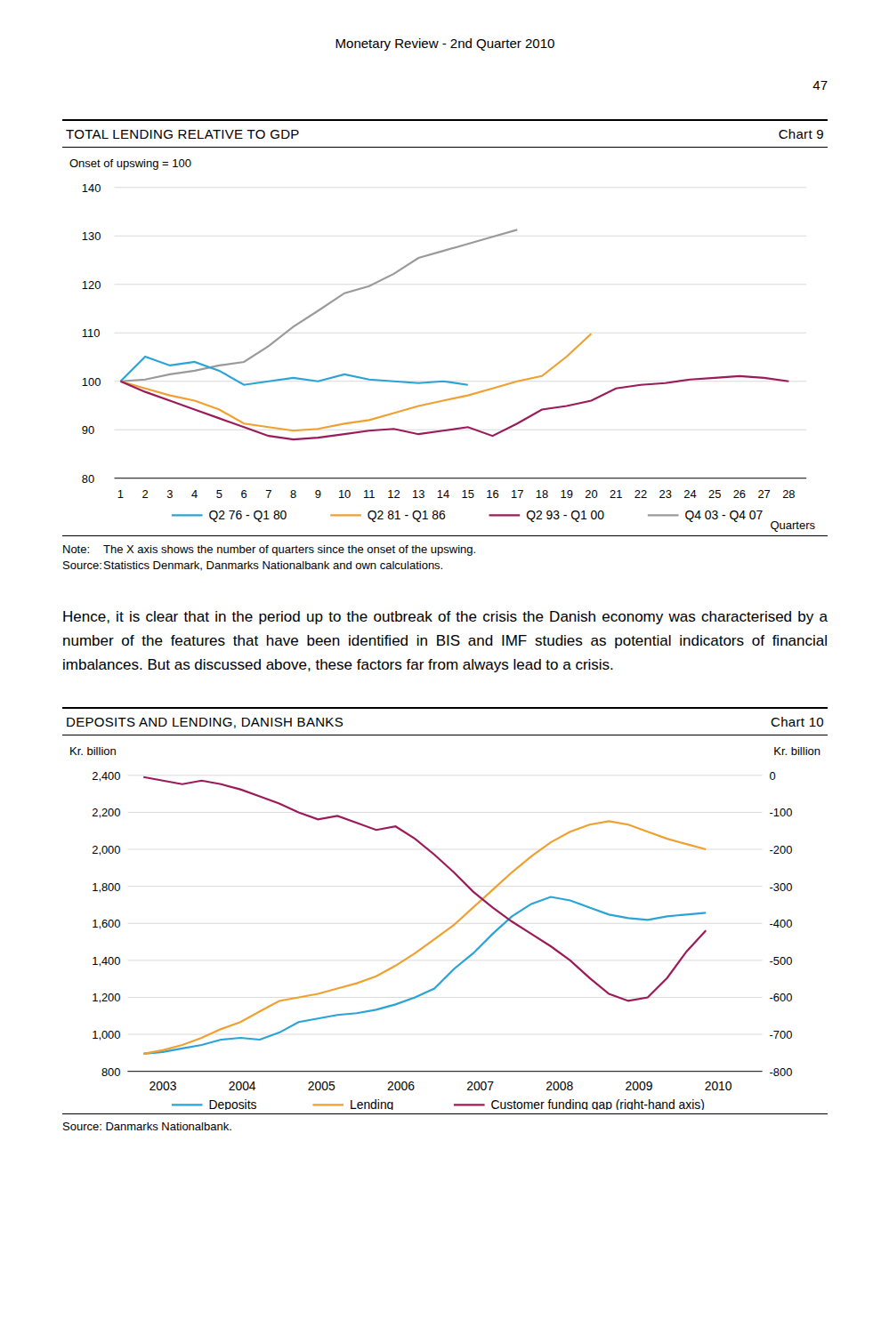Monetary Review - 2nd Quarter 2010
47
Total lending relative to GDP Chart 9
Onset of upswing = 100
140 130 120 110 100 90 80 1 2 3 4 5 6 7 8 9 10 11 12 13 14 15 16 17 18 19 20 21 22 23 24 25 26 27 28 Q2 76 - Q1 80 Q2 81 - Q1 86 Q2 93 - Q1 00 Q4 03 - Q4 07
Quarters
Note: The X axis shows the number of quarters since the onset of the upswing.
Source: Statistics Denmark, Danmarks Nationalbank and own calculations.
Hence, it is clear that in the period up to the outbreak of the crisis the Danish economy was characterised by a number of the features that have been identified in BIS and IMF studies as potential indicators of financial imbalances. But as discussed above, these factors far from always lead to a crisis.
Deposits and lending, Danish banks Chart 10
Kr. billion
Kr. billion
2,400 2,200 2,000 1,800 1,600 1,400 1,200 1,000 800 0 -100 -200 -300 -400 -500 -600 -700 -800 2003 2004 2005 2006 2007 2008 2009 2010 Deposits Lending Customer funding gap (right-hand axis)
Source: Danmarks Nationalbank.